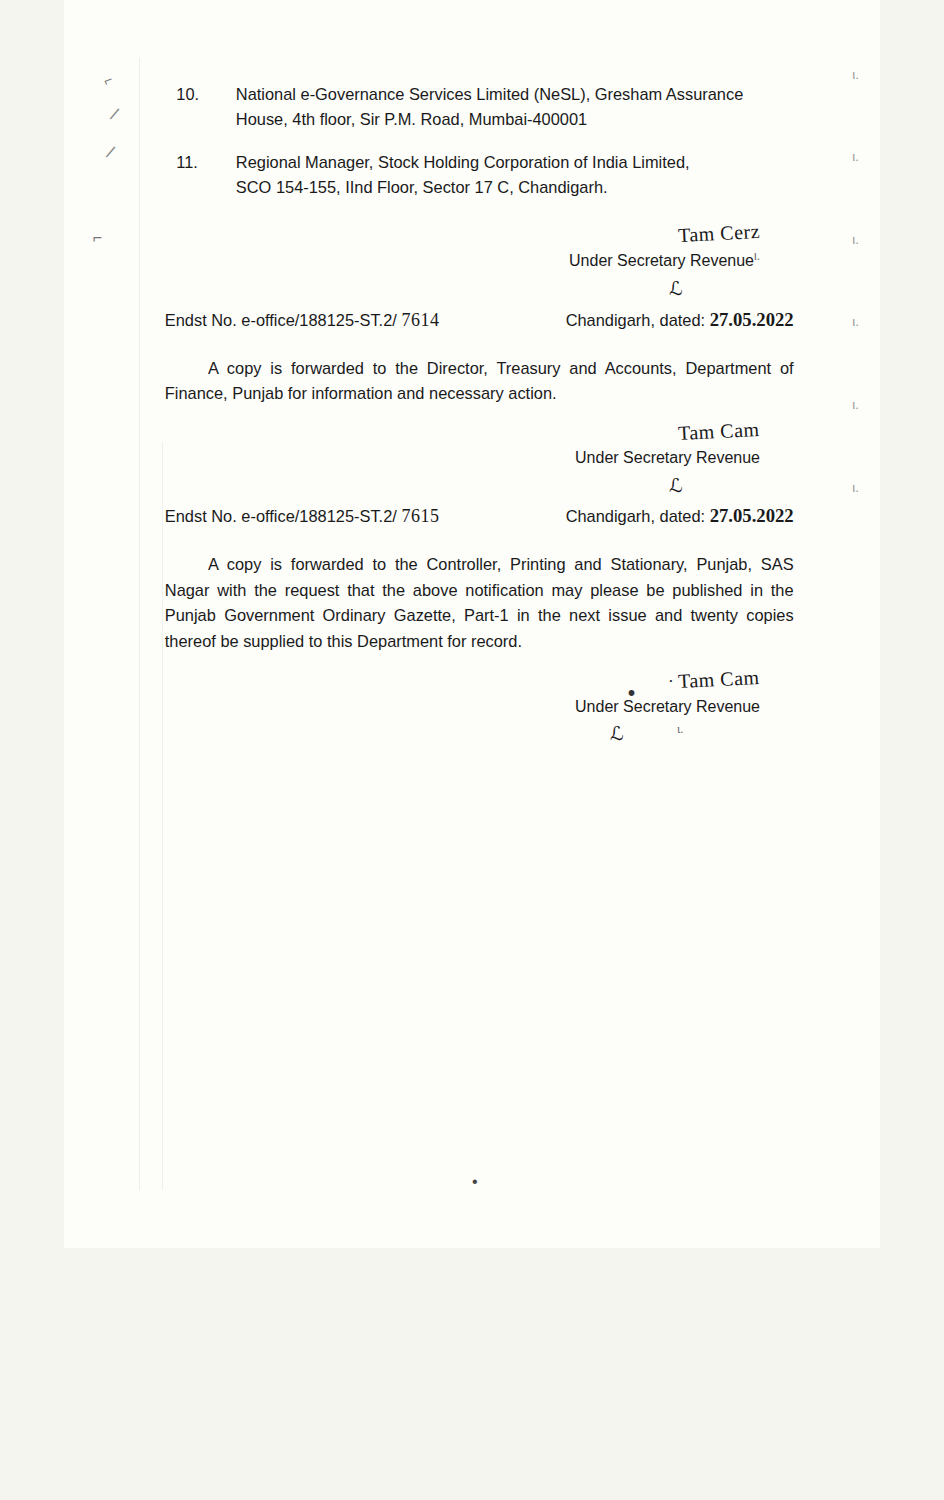⌐
/
/
⌐
ι.
ι.
ι.
ι.
ι.
ι.
10. National e-Governance Services Limited (NeSL), Gresham Assurance House, 4th floor, Sir P.M. Road, Mumbai-400001
11. Regional Manager, Stock Holding Corporation of India Limited,
SCO 154-155, IInd Floor, Sector 17 C, Chandigarh.
Tam Cerz
Under Secretary Revenueι.
ℒ
Endst No. e-office/188125-ST.2/ 7614 Chandigarh, dated: 27.05.2022
A copy is forwarded to the Director, Treasury and Accounts, Department of Finance, Punjab for information and necessary action.
Tam Cam
Under Secretary Revenue
ℒ
Endst No. e-office/188125-ST.2/ 7615 Chandigarh, dated: 27.05.2022
A copy is forwarded to the Controller, Printing and Stationary, Punjab, SAS Nagar with the request that the above notification may please be published in the Punjab Government Ordinary Gazette, Part-1 in the next issue and twenty copies thereof be supplied to this Department for record.
· Tam Cam
Under Secretary Revenue
ℒι.
•
•